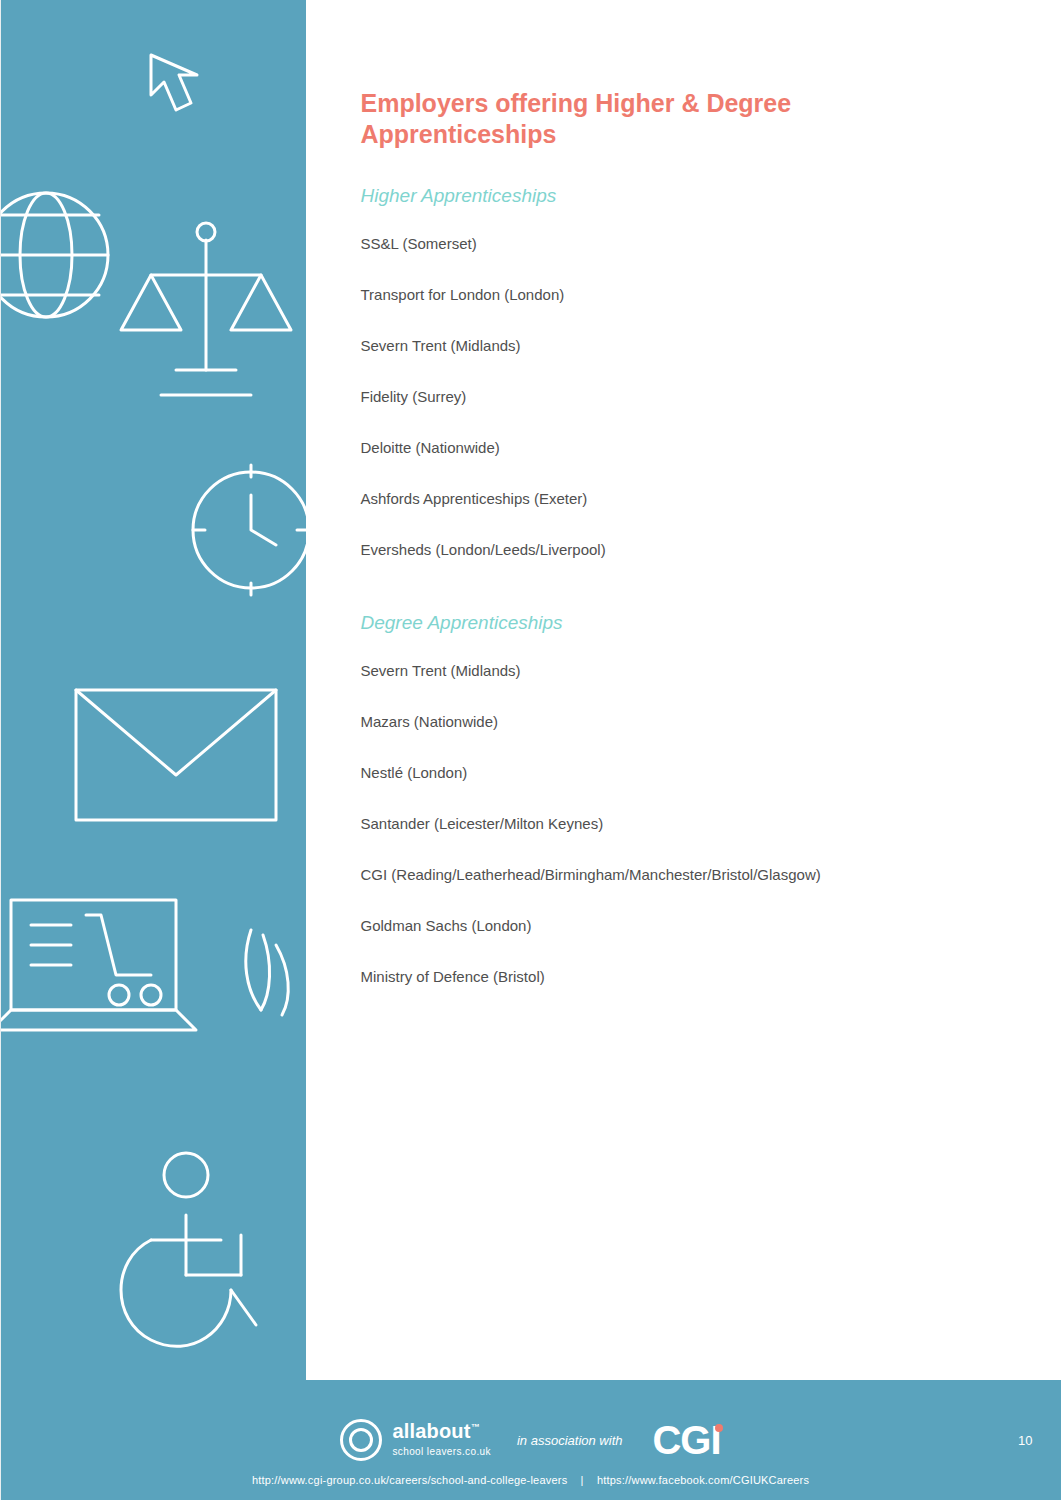Employers offering Higher & Degree Apprenticeships
Higher Apprenticeships
SS&L (Somerset)
Transport for London (London)
Severn Trent (Midlands)
Fidelity (Surrey)
Deloitte (Nationwide)
Ashfords Apprenticeships (Exeter)
Eversheds (London/Leeds/Liverpool)
Degree Apprenticeships
Severn Trent (Midlands)
Mazars (Nationwide)
Nestlé (London)
Santander (Leicester/Milton Keynes)
CGI (Reading/Leatherhead/Birmingham/Manchester/Bristol/Glasgow)
Goldman Sachs (London)
Ministry of Defence (Bristol)
allabout™
school leavers.co.uk
in association with CGI
10
http://www.cgi-group.co.uk/careers/school-and-college-leavers | https://www.facebook.com/CGIUKCareers